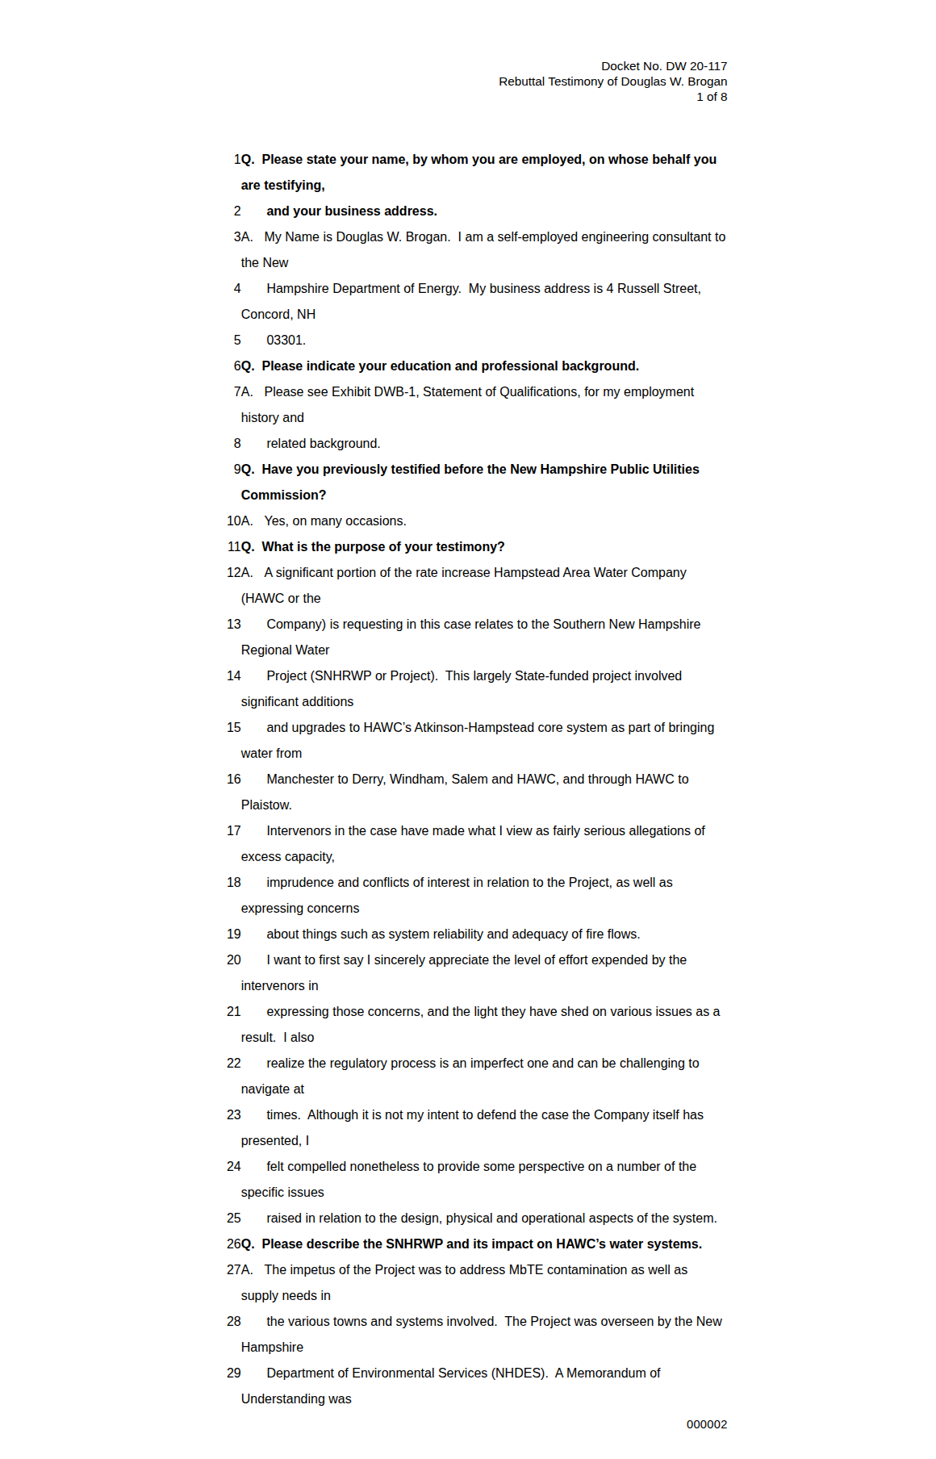Docket No. DW 20-117
Rebuttal Testimony of Douglas W. Brogan
1 of 8
| 1 | Q. Please state your name, by whom you are employed, on whose behalf you are testifying, |
| 2 | and your business address. |
| 3 | A. My Name is Douglas W. Brogan. I am a self-employed engineering consultant to the New |
| 4 | Hampshire Department of Energy. My business address is 4 Russell Street, Concord, NH |
| 5 | 03301. |
| 6 | Q. Please indicate your education and professional background. |
| 7 | A. Please see Exhibit DWB-1, Statement of Qualifications, for my employment history and |
| 8 | related background. |
| 9 | Q. Have you previously testified before the New Hampshire Public Utilities Commission? |
| 10 | A. Yes, on many occasions. |
| 11 | Q. What is the purpose of your testimony? |
| 12 | A. A significant portion of the rate increase Hampstead Area Water Company (HAWC or the |
| 13 | Company) is requesting in this case relates to the Southern New Hampshire Regional Water |
| 14 | Project (SNHRWP or Project). This largely State-funded project involved significant additions |
| 15 | and upgrades to HAWC’s Atkinson-Hampstead core system as part of bringing water from |
| 16 | Manchester to Derry, Windham, Salem and HAWC, and through HAWC to Plaistow. |
| 17 | Intervenors in the case have made what I view as fairly serious allegations of excess capacity, |
| 18 | imprudence and conflicts of interest in relation to the Project, as well as expressing concerns |
| 19 | about things such as system reliability and adequacy of fire flows. |
| 20 | I want to first say I sincerely appreciate the level of effort expended by the intervenors in |
| 21 | expressing those concerns, and the light they have shed on various issues as a result. I also |
| 22 | realize the regulatory process is an imperfect one and can be challenging to navigate at |
| 23 | times. Although it is not my intent to defend the case the Company itself has presented, I |
| 24 | felt compelled nonetheless to provide some perspective on a number of the specific issues |
| 25 | raised in relation to the design, physical and operational aspects of the system. |
| 26 | Q. Please describe the SNHRWP and its impact on HAWC’s water systems. |
| 27 | A. The impetus of the Project was to address MbTE contamination as well as supply needs in |
| 28 | the various towns and systems involved. The Project was overseen by the New Hampshire |
| 29 | Department of Environmental Services (NHDES). A Memorandum of Understanding was |
000002